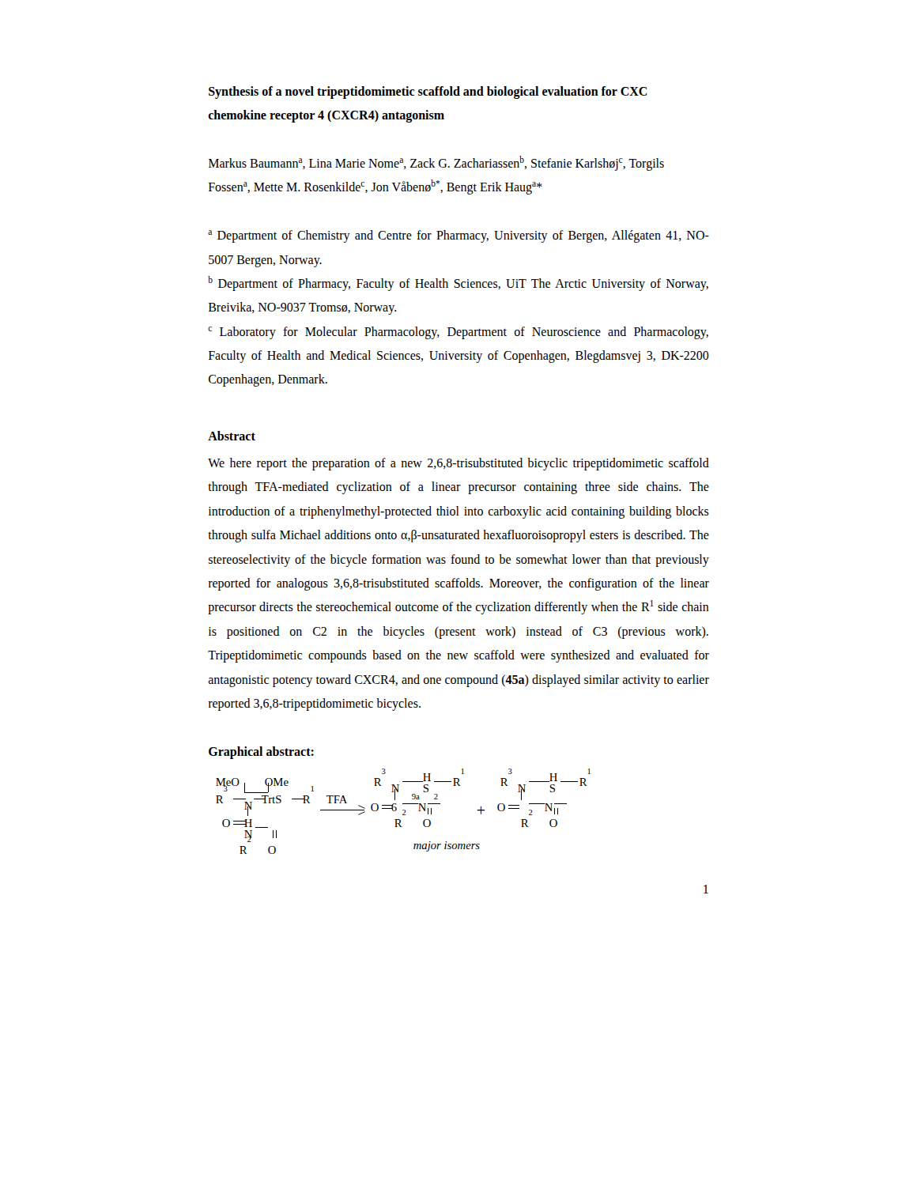Synthesis of a novel tripeptidomimetic scaffold and biological evaluation for CXC chemokine receptor 4 (CXCR4) antagonism
Markus Baumanna, Lina Marie Nomea, Zack G. Zachariassenb, Stefanie Karlshøjc, Torgils Fossena, Mette M. Rosenkildec, Jon Våbenøb*, Bengt Erik Hauga*
a Department of Chemistry and Centre for Pharmacy, University of Bergen, Allégaten 41, NO-5007 Bergen, Norway.
b Department of Pharmacy, Faculty of Health Sciences, UiT The Arctic University of Norway, Breivika, NO-9037 Tromsø, Norway.
c Laboratory for Molecular Pharmacology, Department of Neuroscience and Pharmacology, Faculty of Health and Medical Sciences, University of Copenhagen, Blegdamsvej 3, DK-2200 Copenhagen, Denmark.
Abstract
We here report the preparation of a new 2,6,8-trisubstituted bicyclic tripeptidomimetic scaffold through TFA-mediated cyclization of a linear precursor containing three side chains. The introduction of a triphenylmethyl-protected thiol into carboxylic acid containing building blocks through sulfa Michael additions onto α,β-unsaturated hexafluoroisopropyl esters is described. The stereoselectivity of the bicycle formation was found to be somewhat lower than that previously reported for analogous 3,6,8-trisubstituted scaffolds. Moreover, the configuration of the linear precursor directs the stereochemical outcome of the cyclization differently when the R1 side chain is positioned on C2 in the bicycles (present work) instead of C3 (previous work). Tripeptidomimetic compounds based on the new scaffold were synthesized and evaluated for antagonistic potency toward CXCR4, and one compound (45a) displayed similar activity to earlier reported 3,6,8-tripeptidomimetic bicycles.
Graphical abstract:
MeO OMe
R3
N
TrtS
R1
O
H N
R2 O
TFA
R3 N H S R1
9a 2
O
6 N
R2 O
+ R3 N H S R1
O
N
R2 O
major isomers
1